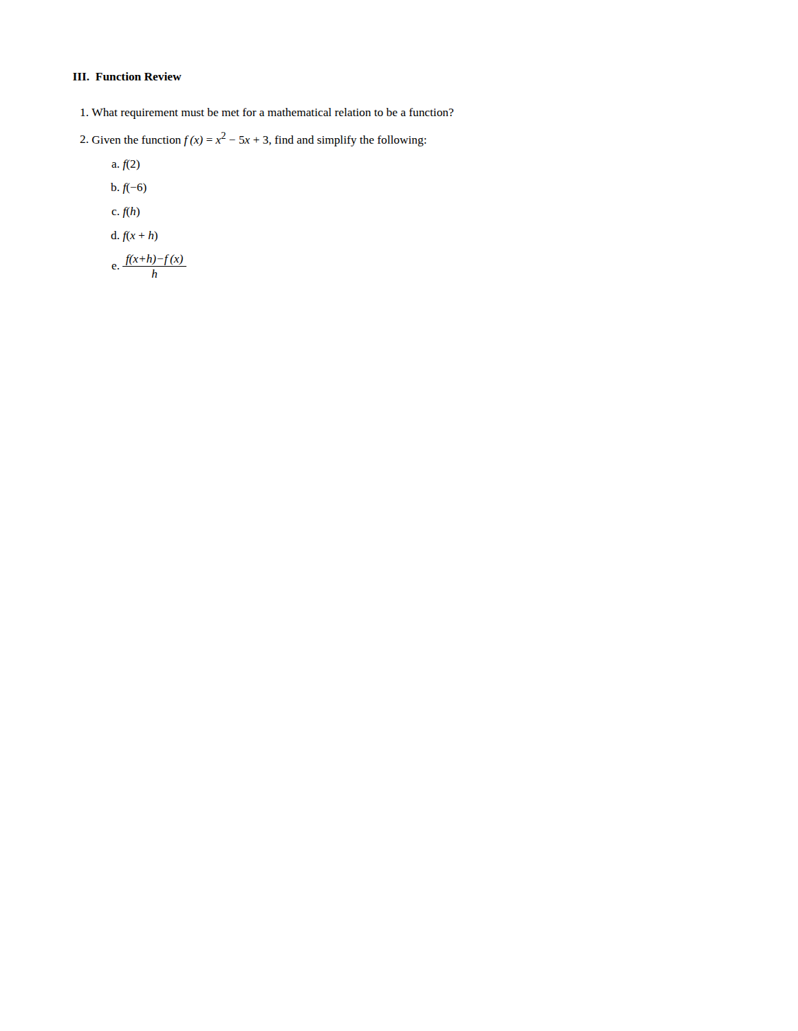III. Function Review
What requirement must be met for a mathematical relation to be a function?
Given the function f (x) = x2 − 5x + 3, find and simplify the following:
f(2)
f(−6)
f(h)
f(x + h)
f(x+h)−f (x) h